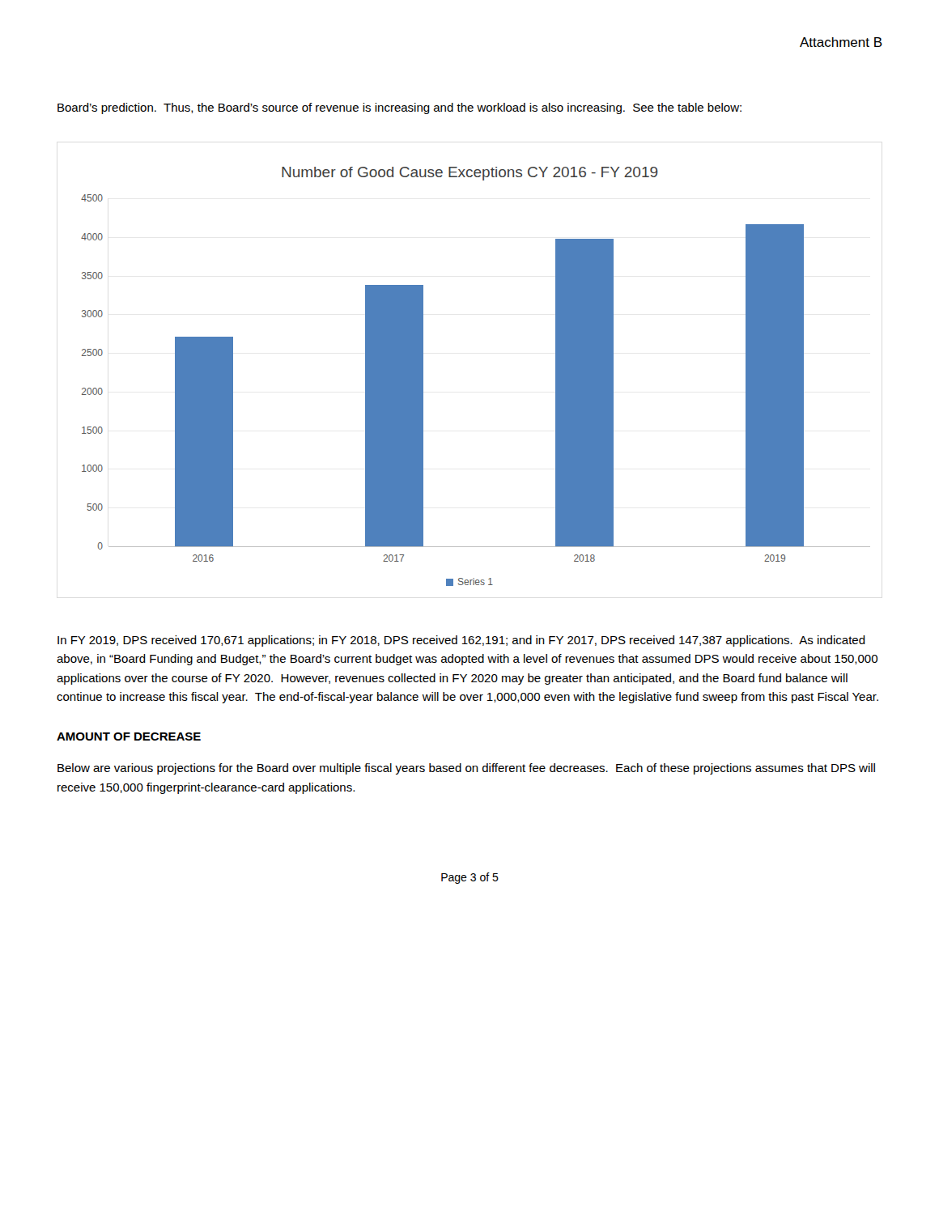Attachment B
Board’s prediction. Thus, the Board’s source of revenue is increasing and the workload is also increasing. See the table below:
Number of Good Cause Exceptions CY 2016 - FY 2019
4500 4000 3500 3000 2500 2000 1500 1000 500 0
2016 2017 2018 2019
Series 1
In FY 2019, DPS received 170,671 applications; in FY 2018, DPS received 162,191; and in FY 2017, DPS received 147,387 applications. As indicated above, in “Board Funding and Budget,” the Board’s current budget was adopted with a level of revenues that assumed DPS would receive about 150,000 applications over the course of FY 2020. However, revenues collected in FY 2020 may be greater than anticipated, and the Board fund balance will continue to increase this fiscal year. The end-of-fiscal-year balance will be over 1,000,000 even with the legislative fund sweep from this past Fiscal Year.
AMOUNT OF DECREASE
Below are various projections for the Board over multiple fiscal years based on different fee decreases. Each of these projections assumes that DPS will receive 150,000 fingerprint-clearance-card applications.
Page 3 of 5